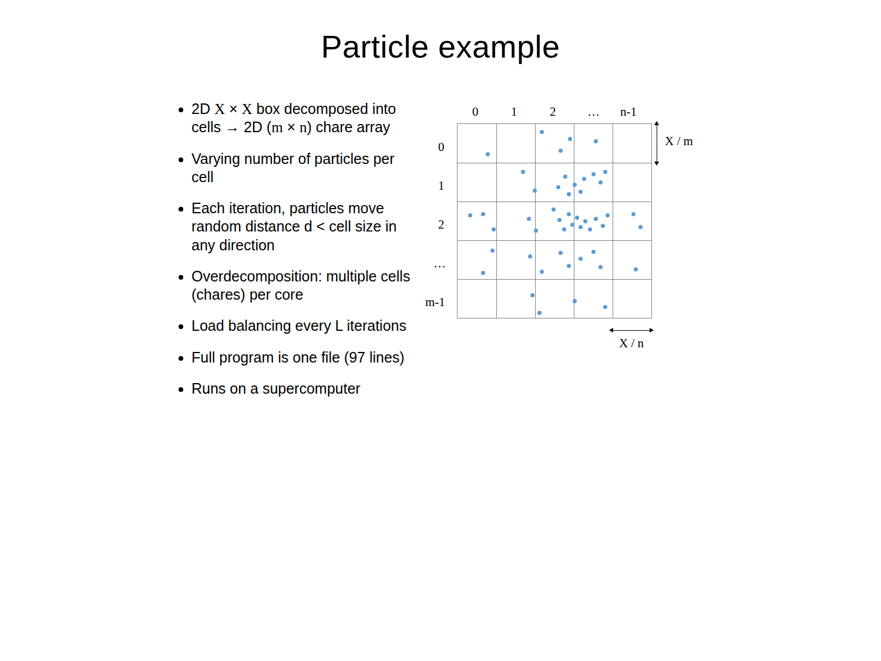Particle example
2D X × X box decomposed into cells → 2D (m × n) chare array
Varying number of particles per cell
Each iteration, particles move random distance d < cell size in any direction
Overdecomposition: multiple cells (chares) per core
Load balancing every L iterations
Full program is one file (97 lines)
Runs on a supercomputer
0
1
2
…
n-1
0
1
2
…
m-1
X / m
X / n